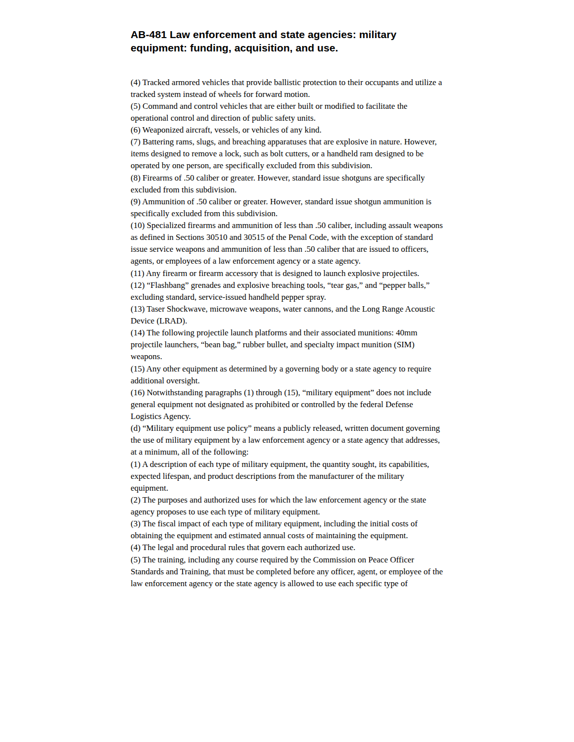AB-481 Law enforcement and state agencies: military equipment: funding, acquisition, and use.
(4) Tracked armored vehicles that provide ballistic protection to their occupants and utilize a tracked system instead of wheels for forward motion.
(5) Command and control vehicles that are either built or modified to facilitate the operational control and direction of public safety units.
(6) Weaponized aircraft, vessels, or vehicles of any kind.
(7) Battering rams, slugs, and breaching apparatuses that are explosive in nature. However, items designed to remove a lock, such as bolt cutters, or a handheld ram designed to be operated by one person, are specifically excluded from this subdivision.
(8) Firearms of .50 caliber or greater. However, standard issue shotguns are specifically excluded from this subdivision.
(9) Ammunition of .50 caliber or greater. However, standard issue shotgun ammunition is specifically excluded from this subdivision.
(10) Specialized firearms and ammunition of less than .50 caliber, including assault weapons as defined in Sections 30510 and 30515 of the Penal Code, with the exception of standard issue service weapons and ammunition of less than .50 caliber that are issued to officers, agents, or employees of a law enforcement agency or a state agency.
(11) Any firearm or firearm accessory that is designed to launch explosive projectiles.
(12) “Flashbang” grenades and explosive breaching tools, “tear gas,” and “pepper balls,” excluding standard, service-issued handheld pepper spray.
(13) Taser Shockwave, microwave weapons, water cannons, and the Long Range Acoustic Device (LRAD).
(14) The following projectile launch platforms and their associated munitions: 40mm projectile launchers, “bean bag,” rubber bullet, and specialty impact munition (SIM) weapons.
(15) Any other equipment as determined by a governing body or a state agency to require additional oversight.
(16) Notwithstanding paragraphs (1) through (15), “military equipment” does not include general equipment not designated as prohibited or controlled by the federal Defense Logistics Agency.
(d) “Military equipment use policy” means a publicly released, written document governing the use of military equipment by a law enforcement agency or a state agency that addresses, at a minimum, all of the following:
(1) A description of each type of military equipment, the quantity sought, its capabilities, expected lifespan, and product descriptions from the manufacturer of the military equipment.
(2) The purposes and authorized uses for which the law enforcement agency or the state agency proposes to use each type of military equipment.
(3) The fiscal impact of each type of military equipment, including the initial costs of obtaining the equipment and estimated annual costs of maintaining the equipment.
(4) The legal and procedural rules that govern each authorized use.
(5) The training, including any course required by the Commission on Peace Officer Standards and Training, that must be completed before any officer, agent, or employee of the law enforcement agency or the state agency is allowed to use each specific type of